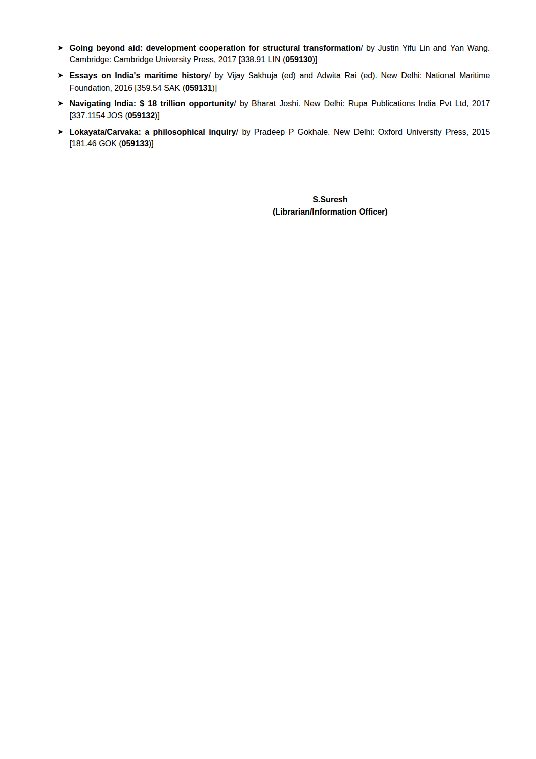Going beyond aid: development cooperation for structural transformation/ by Justin Yifu Lin and Yan Wang. Cambridge: Cambridge University Press, 2017 [338.91 LIN (059130)]
Essays on India's maritime history/ by Vijay Sakhuja (ed) and Adwita Rai (ed). New Delhi: National Maritime Foundation, 2016 [359.54 SAK (059131)]
Navigating India: $ 18 trillion opportunity/ by Bharat Joshi. New Delhi: Rupa Publications India Pvt Ltd, 2017 [337.1154 JOS (059132)]
Lokayata/Carvaka: a philosophical inquiry/ by Pradeep P Gokhale. New Delhi: Oxford University Press, 2015 [181.46 GOK (059133)]
S.Suresh
(Librarian/Information Officer)